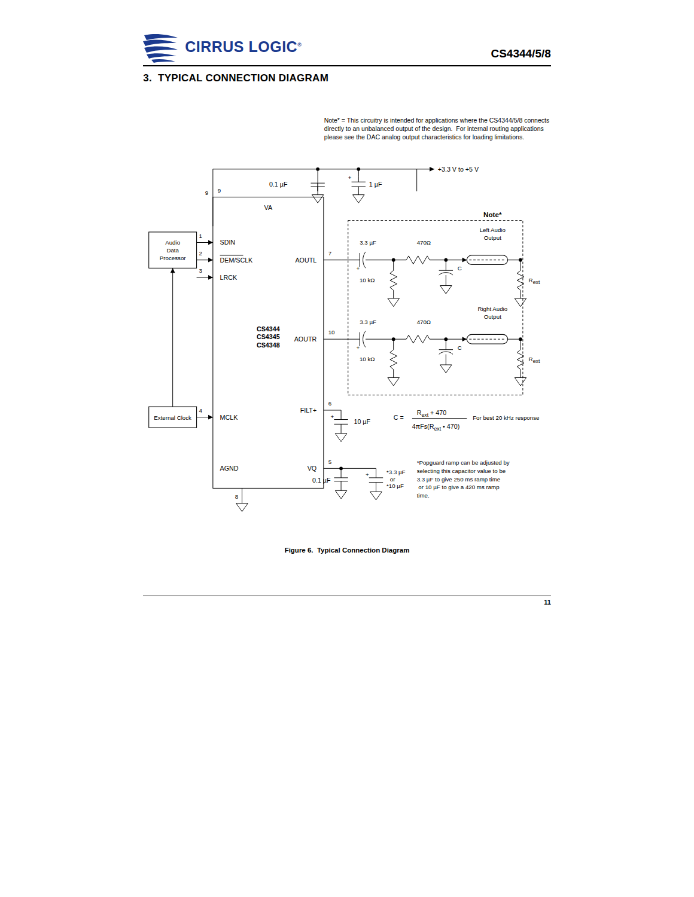CIRRUS LOGIC®
CS4344/5/8
3. TYPICAL CONNECTION DIAGRAM
Note* = This circuitry is intended for applications where the CS4344/5/8 connects directly to an unbalanced output of the design. For internal routing applications please see the DAC analog output characteristics for loading limitations.
+3.3 V to +5 V 0.1 µF 1 µF + VA 9 9 SDIN 1 DEM/SCLK 2 LRCK 3 MCLK 4 AGND 8 CS4344 CS4345 CS4348 AOUTL 7 AOUTR 10 FILT+ 6 VQ 5 Audio Data Processor External Clock Note* 3.3 µF + 10 kΩ 470Ω C Left Audio Output Rext 3.3 µF + 10 kΩ 470Ω C Right Audio Output Rext + 10 µF 0.1 µF + *3.3 µF or *10 µF C = Rext + 470 4πFs(Rext • 470) For best 20 kHz response *Popguard ramp can be adjusted by selecting this capacitor value to be 3.3 µF to give 250 ms ramp time or 10 µF to give a 420 ms ramp time.
Figure 6. Typical Connection Diagram
11